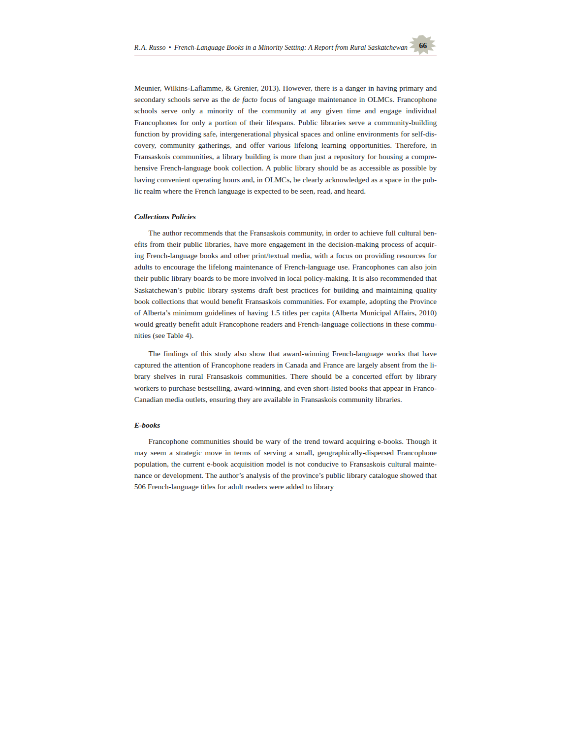66
R. A. Russo • French-Language Books in a Minority Setting: A Report from Rural Saskatchewan
Meunier, Wilkins-Laflamme, & Grenier, 2013). However, there is a danger in having primary and secondary schools serve as the de facto focus of language maintenance in OLMCs. Francophone schools serve only a minority of the community at any given time and engage individual Francophones for only a portion of their lifespans. Public libraries serve a community-building function by providing safe, intergenerational physical spaces and online environments for self-discovery, community gatherings, and offer various lifelong learning opportunities. Therefore, in Fransaskois communities, a library building is more than just a repository for housing a comprehensive French-language book collection. A public library should be as accessible as possible by having convenient operating hours and, in OLMCs, be clearly acknowledged as a space in the public realm where the French language is expected to be seen, read, and heard.
Collections Policies
The author recommends that the Fransaskois community, in order to achieve full cultural benefits from their public libraries, have more engagement in the decision-making process of acquiring French-language books and other print/textual media, with a focus on providing resources for adults to encourage the lifelong maintenance of French-language use. Francophones can also join their public library boards to be more involved in local policy-making. It is also recommended that Saskatchewan’s public library systems draft best practices for building and maintaining quality book collections that would benefit Fransaskois communities. For example, adopting the Province of Alberta’s minimum guidelines of having 1.5 titles per capita (Alberta Municipal Affairs, 2010) would greatly benefit adult Francophone readers and French-language collections in these communities (see Table 4).
The findings of this study also show that award-winning French-language works that have captured the attention of Francophone readers in Canada and France are largely absent from the library shelves in rural Fransaskois communities. There should be a concerted effort by library workers to purchase bestselling, award-winning, and even short-listed books that appear in Franco-Canadian media outlets, ensuring they are available in Fransaskois community libraries.
E-books
Francophone communities should be wary of the trend toward acquiring e-books. Though it may seem a strategic move in terms of serving a small, geographically-dispersed Francophone population, the current e-book acquisition model is not conducive to Fransaskois cultural maintenance or development. The author’s analysis of the province’s public library catalogue showed that 506 French-language titles for adult readers were added to library